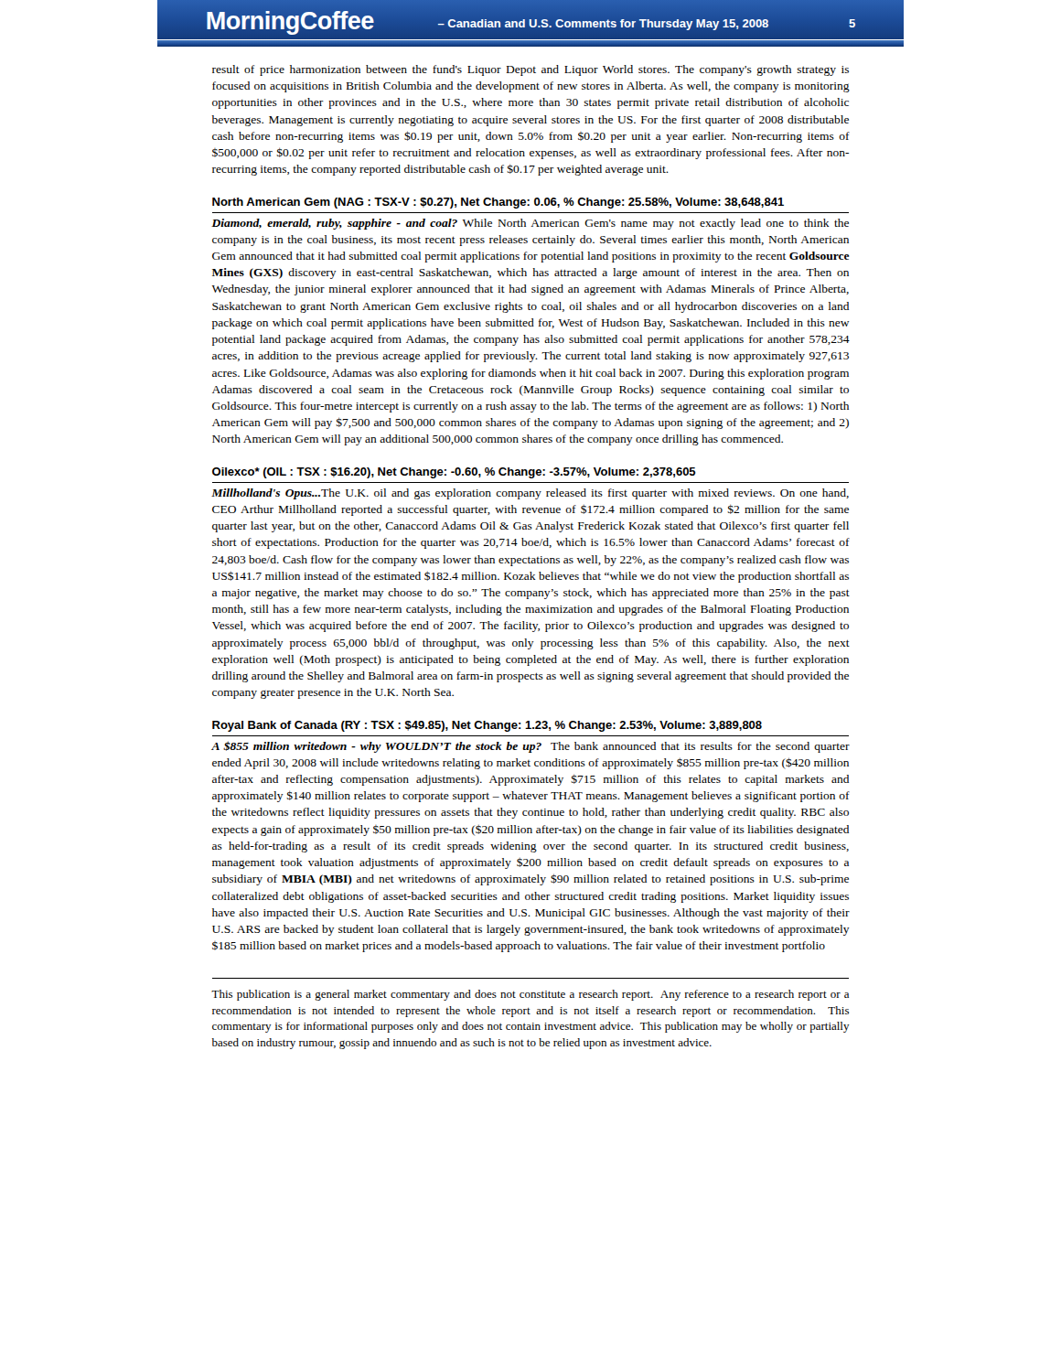Morning Coffee
– Canadian and U.S. Comments for Thursday May 15, 2008
5
result of price harmonization between the fund's Liquor Depot and Liquor World stores. The company's growth strategy is focused on acquisitions in British Columbia and the development of new stores in Alberta. As well, the company is monitoring opportunities in other provinces and in the U.S., where more than 30 states permit private retail distribution of alcoholic beverages. Management is currently negotiating to acquire several stores in the US. For the first quarter of 2008 distributable cash before non-recurring items was $0.19 per unit, down 5.0% from $0.20 per unit a year earlier. Non-recurring items of $500,000 or $0.02 per unit refer to recruitment and relocation expenses, as well as extraordinary professional fees. After non-recurring items, the company reported distributable cash of $0.17 per weighted average unit.
North American Gem (NAG : TSX-V : $0.27), Net Change: 0.06, % Change: 25.58%, Volume: 38,648,841
Diamond, emerald, ruby, sapphire - and coal? While North American Gem's name may not exactly lead one to think the company is in the coal business, its most recent press releases certainly do. Several times earlier this month, North American Gem announced that it had submitted coal permit applications for potential land positions in proximity to the recent Goldsource Mines (GXS) discovery in east-central Saskatchewan, which has attracted a large amount of interest in the area. Then on Wednesday, the junior mineral explorer announced that it had signed an agreement with Adamas Minerals of Prince Alberta, Saskatchewan to grant North American Gem exclusive rights to coal, oil shales and or all hydrocarbon discoveries on a land package on which coal permit applications have been submitted for, West of Hudson Bay, Saskatchewan. Included in this new potential land package acquired from Adamas, the company has also submitted coal permit applications for another 578,234 acres, in addition to the previous acreage applied for previously. The current total land staking is now approximately 927,613 acres. Like Goldsource, Adamas was also exploring for diamonds when it hit coal back in 2007. During this exploration program Adamas discovered a coal seam in the Cretaceous rock (Mannville Group Rocks) sequence containing coal similar to Goldsource. This four-metre intercept is currently on a rush assay to the lab. The terms of the agreement are as follows: 1) North American Gem will pay $7,500 and 500,000 common shares of the company to Adamas upon signing of the agreement; and 2) North American Gem will pay an additional 500,000 common shares of the company once drilling has commenced.
Oilexco* (OIL : TSX : $16.20), Net Change: -0.60, % Change: -3.57%, Volume: 2,378,605
Millholland's Opus... The U.K. oil and gas exploration company released its first quarter with mixed reviews. On one hand, CEO Arthur Millholland reported a successful quarter, with revenue of $172.4 million compared to $2 million for the same quarter last year, but on the other, Canaccord Adams Oil & Gas Analyst Frederick Kozak stated that Oilexco’s first quarter fell short of expectations. Production for the quarter was 20,714 boe/d, which is 16.5% lower than Canaccord Adams’ forecast of 24,803 boe/d. Cash flow for the company was lower than expectations as well, by 22%, as the company’s realized cash flow was US$141.7 million instead of the estimated $182.4 million. Kozak believes that “while we do not view the production shortfall as a major negative, the market may choose to do so.” The company’s stock, which has appreciated more than 25% in the past month, still has a few more near-term catalysts, including the maximization and upgrades of the Balmoral Floating Production Vessel, which was acquired before the end of 2007. The facility, prior to Oilexco’s production and upgrades was designed to approximately process 65,000 bbl/d of throughput, was only processing less than 5% of this capability. Also, the next exploration well (Moth prospect) is anticipated to being completed at the end of May. As well, there is further exploration drilling around the Shelley and Balmoral area on farm-in prospects as well as signing several agreement that should provided the company greater presence in the U.K. North Sea.
Royal Bank of Canada (RY : TSX : $49.85), Net Change: 1.23, % Change: 2.53%, Volume: 3,889,808
A $855 million writedown - why WOULDN’T the stock be up? The bank announced that its results for the second quarter ended April 30, 2008 will include writedowns relating to market conditions of approximately $855 million pre-tax ($420 million after-tax and reflecting compensation adjustments). Approximately $715 million of this relates to capital markets and approximately $140 million relates to corporate support – whatever THAT means. Management believes a significant portion of the writedowns reflect liquidity pressures on assets that they continue to hold, rather than underlying credit quality. RBC also expects a gain of approximately $50 million pre-tax ($20 million after-tax) on the change in fair value of its liabilities designated as held-for-trading as a result of its credit spreads widening over the second quarter. In its structured credit business, management took valuation adjustments of approximately $200 million based on credit default spreads on exposures to a subsidiary of MBIA (MBI) and net writedowns of approximately $90 million related to retained positions in U.S. sub-prime collateralized debt obligations of asset-backed securities and other structured credit trading positions. Market liquidity issues have also impacted their U.S. Auction Rate Securities and U.S. Municipal GIC businesses. Although the vast majority of their U.S. ARS are backed by student loan collateral that is largely government-insured, the bank took writedowns of approximately $185 million based on market prices and a models-based approach to valuations. The fair value of their investment portfolio
This publication is a general market commentary and does not constitute a research report. Any reference to a research report or a recommendation is not intended to represent the whole report and is not itself a research report or recommendation. This commentary is for informational purposes only and does not contain investment advice. This publication may be wholly or partially based on industry rumour, gossip and innuendo and as such is not to be relied upon as investment advice.